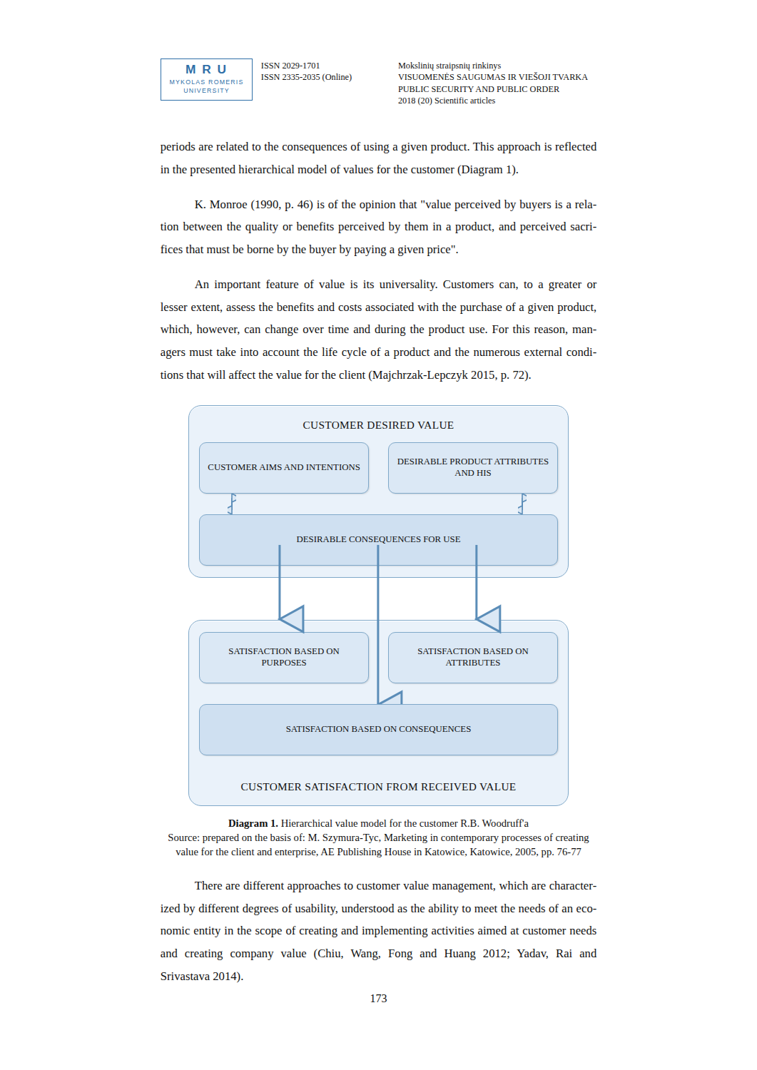M R U
Mykolas Romeris
University
ISSN 2029-1701
ISSN 2335-2035 (Online)
Mokslinių straipsnių rinkinys
VISUOMENĖS SAUGUMAS IR VIEŠOJI TVARKA
PUBLIC SECURITY AND PUBLIC ORDER
2018 (20) Scientific articles
periods are related to the consequences of using a given product. This approach is reflected in the presented hierarchical model of values for the customer (Diagram 1).
K. Monroe (1990, p. 46) is of the opinion that "value perceived by buyers is a relation between the quality or benefits perceived by them in a product, and perceived sacrifices that must be borne by the buyer by paying a given price".
An important feature of value is its universality. Customers can, to a greater or lesser extent, assess the benefits and costs associated with the purchase of a given product, which, however, can change over time and during the product use. For this reason, managers must take into account the life cycle of a product and the numerous external conditions that will affect the value for the client (Majchrzak-Lepczyk 2015, p. 72).
Customer desired value
Customer aims and intentions
Desirable product attributes and his
Desirable consequences for use
Satisfaction based on purposes
Satisfaction based on attributes
Satisfaction based on consequences
Customer satisfaction from received value
Diagram 1. Hierarchical value model for the customer R.B. Woodruff'a
Source: prepared on the basis of: M. Szymura-Tyc, Marketing in contemporary processes of creating value for the client and enterprise, AE Publishing House in Katowice, Katowice, 2005, pp. 76-77
There are different approaches to customer value management, which are characterized by different degrees of usability, understood as the ability to meet the needs of an economic entity in the scope of creating and implementing activities aimed at customer needs and creating company value (Chiu, Wang, Fong and Huang 2012; Yadav, Rai and Srivastava 2014).
173